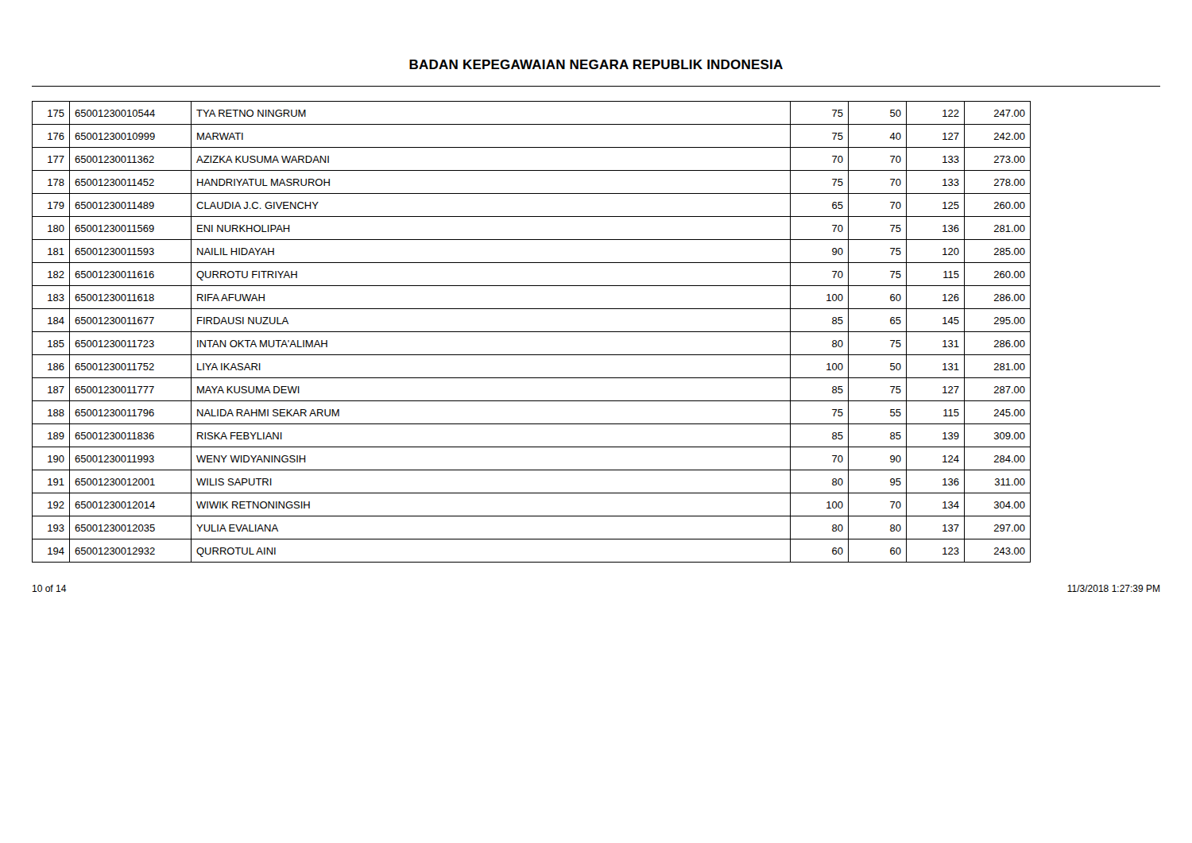BADAN KEPEGAWAIAN NEGARA REPUBLIK INDONESIA
| 175 | 65001230010544 | TYA RETNO NINGRUM | 75 | 50 | 122 | 247.00 | |
| 176 | 65001230010999 | MARWATI | 75 | 40 | 127 | 242.00 | |
| 177 | 65001230011362 | AZIZKA KUSUMA WARDANI | 70 | 70 | 133 | 273.00 | |
| 178 | 65001230011452 | HANDRIYATUL MASRUROH | 75 | 70 | 133 | 278.00 | |
| 179 | 65001230011489 | CLAUDIA J.C. GIVENCHY | 65 | 70 | 125 | 260.00 | |
| 180 | 65001230011569 | ENI NURKHOLIPAH | 70 | 75 | 136 | 281.00 | |
| 181 | 65001230011593 | NAILIL HIDAYAH | 90 | 75 | 120 | 285.00 | |
| 182 | 65001230011616 | QURROTU FITRIYAH | 70 | 75 | 115 | 260.00 | |
| 183 | 65001230011618 | RIFA AFUWAH | 100 | 60 | 126 | 286.00 | |
| 184 | 65001230011677 | FIRDAUSI NUZULA | 85 | 65 | 145 | 295.00 | |
| 185 | 65001230011723 | INTAN OKTA MUTA'ALIMAH | 80 | 75 | 131 | 286.00 | |
| 186 | 65001230011752 | LIYA IKASARI | 100 | 50 | 131 | 281.00 | |
| 187 | 65001230011777 | MAYA KUSUMA DEWI | 85 | 75 | 127 | 287.00 | |
| 188 | 65001230011796 | NALIDA RAHMI SEKAR ARUM | 75 | 55 | 115 | 245.00 | |
| 189 | 65001230011836 | RISKA FEBYLIANI | 85 | 85 | 139 | 309.00 | |
| 190 | 65001230011993 | WENY WIDYANINGSIH | 70 | 90 | 124 | 284.00 | |
| 191 | 65001230012001 | WILIS SAPUTRI | 80 | 95 | 136 | 311.00 | |
| 192 | 65001230012014 | WIWIK RETNONINGSIH | 100 | 70 | 134 | 304.00 | |
| 193 | 65001230012035 | YULIA EVALIANA | 80 | 80 | 137 | 297.00 | |
| 194 | 65001230012932 | QURROTUL AINI | 60 | 60 | 123 | 243.00 | |
10 of 14
11/3/2018 1:27:39 PM